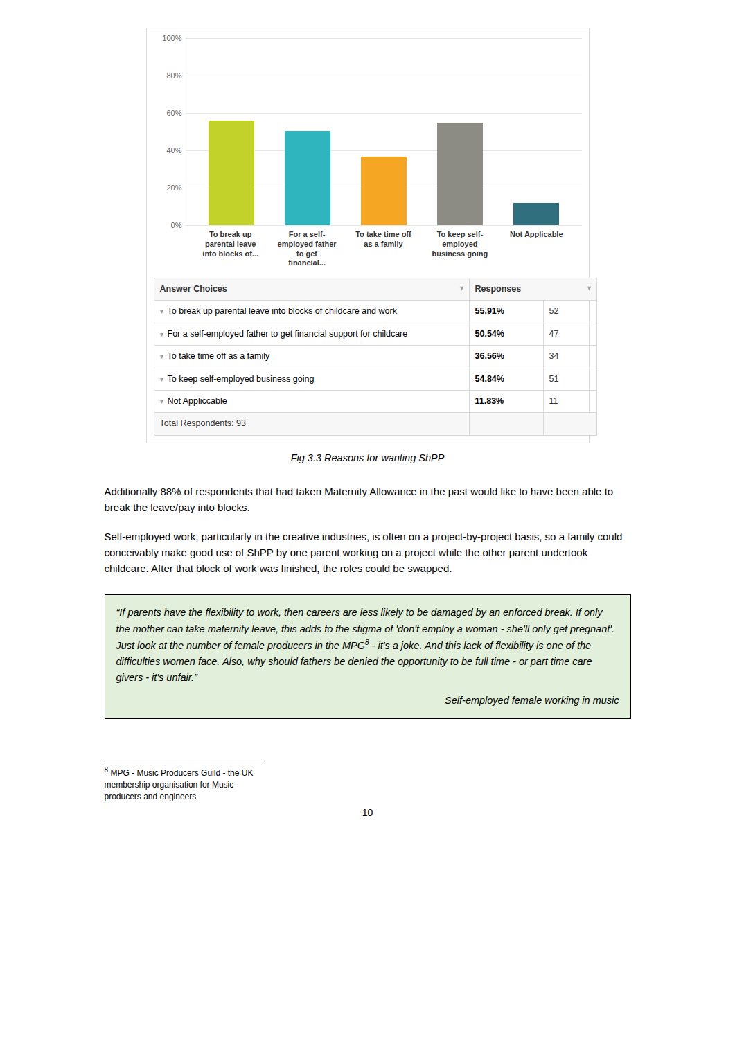100%
80%
60%
40%
20%
0%
To break up parental leave into blocks of...
For a self-employed father to get financial...
To take time off as a family
To keep self-employed business going
Not Applicable
| Answer Choices ▾ | Responses ▾ |
| --- | --- |
| ▾ To break up parental leave into blocks of childcare and work | 55.91% | 52 |
| ▾ For a self-employed father to get financial support for childcare | 50.54% | 47 |
| ▾ To take time off as a family | 36.56% | 34 |
| ▾ To keep self-employed business going | 54.84% | 51 |
| ▾ Not Appliccable | 11.83% | 11 |
| Total Respondents: 93 | | |
Fig 3.3 Reasons for wanting ShPP
Additionally 88% of respondents that had taken Maternity Allowance in the past would like to have been able to break the leave/pay into blocks.
Self-employed work, particularly in the creative industries, is often on a project-by-project basis, so a family could conceivably make good use of ShPP by one parent working on a project while the other parent undertook childcare. After that block of work was finished, the roles could be swapped.
“If parents have the flexibility to work, then careers are less likely to be damaged by an enforced break. If only the mother can take maternity leave, this adds to the stigma of 'don't employ a woman - she'll only get pregnant'. Just look at the number of female producers in the MPG8 - it's a joke. And this lack of flexibility is one of the difficulties women face. Also, why should fathers be denied the opportunity to be full time - or part time care givers - it's unfair.”
Self-employed female working in music
8 MPG - Music Producers Guild - the UK membership organisation for Music producers and engineers
10